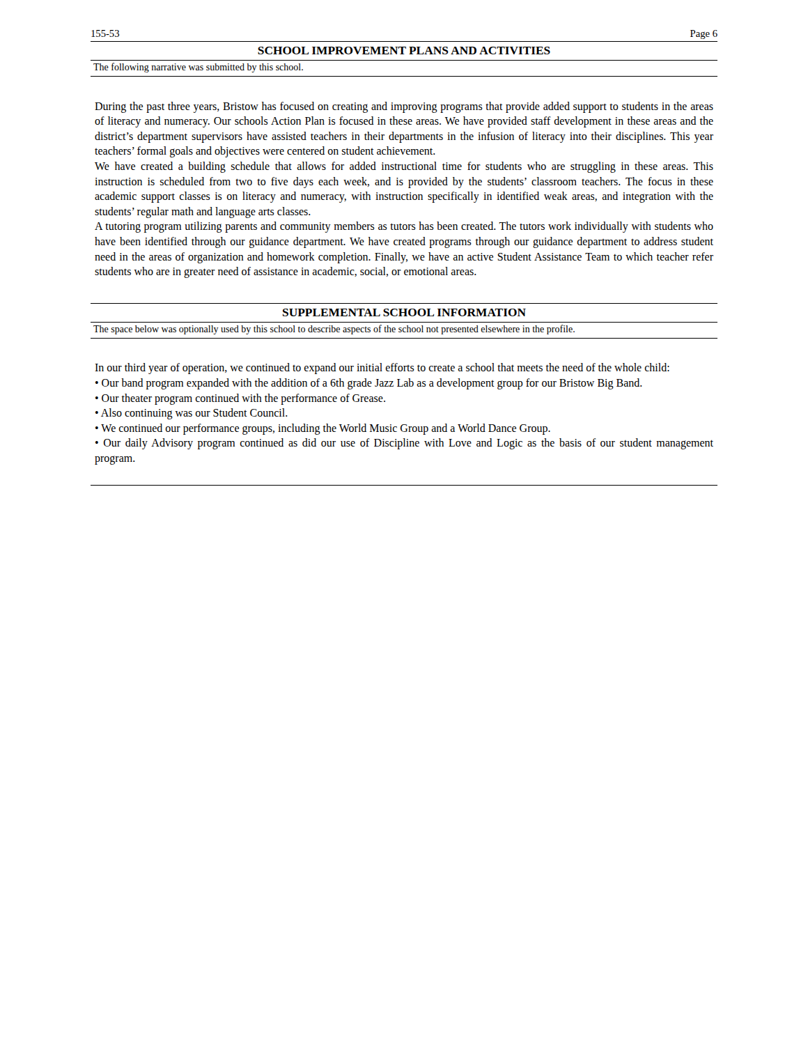155-53 Page 6
SCHOOL IMPROVEMENT PLANS AND ACTIVITIES
The following narrative was submitted by this school.
During the past three years, Bristow has focused on creating and improving programs that provide added support to students in the areas of literacy and numeracy. Our schools Action Plan is focused in these areas. We have provided staff development in these areas and the district’s department supervisors have assisted teachers in their departments in the infusion of literacy into their disciplines. This year teachers’ formal goals and objectives were centered on student achievement.
We have created a building schedule that allows for added instructional time for students who are struggling in these areas. This instruction is scheduled from two to five days each week, and is provided by the students’ classroom teachers. The focus in these academic support classes is on literacy and numeracy, with instruction specifically in identified weak areas, and integration with the students’ regular math and language arts classes.
A tutoring program utilizing parents and community members as tutors has been created. The tutors work individually with students who have been identified through our guidance department. We have created programs through our guidance department to address student need in the areas of organization and homework completion. Finally, we have an active Student Assistance Team to which teacher refer students who are in greater need of assistance in academic, social, or emotional areas.
SUPPLEMENTAL SCHOOL INFORMATION
The space below was optionally used by this school to describe aspects of the school not presented elsewhere in the profile.
In our third year of operation, we continued to expand our initial efforts to create a school that meets the need of the whole child:
• Our band program expanded with the addition of a 6th grade Jazz Lab as a development group for our Bristow Big Band.
• Our theater program continued with the performance of Grease.
• Also continuing was our Student Council.
• We continued our performance groups, including the World Music Group and a World Dance Group.
• Our daily Advisory program continued as did our use of Discipline with Love and Logic as the basis of our student management program.